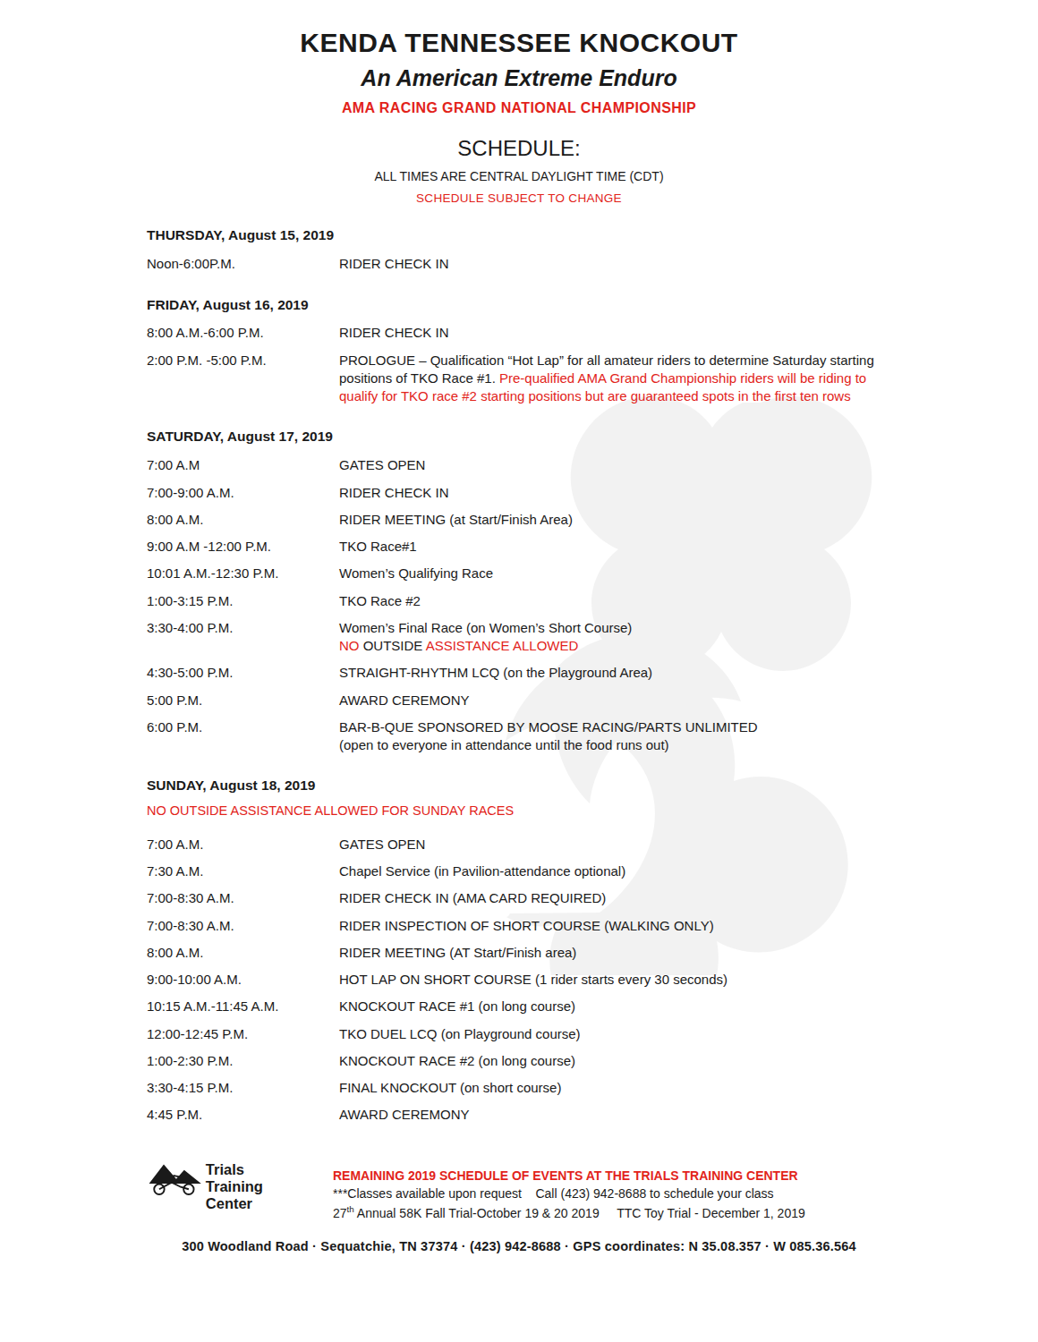KENDA TENNESSEE KNOCKOUT
An American Extreme Enduro
AMA RACING GRAND NATIONAL CHAMPIONSHIP
SCHEDULE:
ALL TIMES ARE CENTRAL DAYLIGHT TIME (CDT)
SCHEDULE SUBJECT TO CHANGE
THURSDAY, August 15, 2019
| Noon-6:00P.M. | RIDER CHECK IN |
FRIDAY, August 16, 2019
| 8:00 A.M.-6:00 P.M. | RIDER CHECK IN |
| 2:00 P.M. -5:00 P.M. | PROLOGUE – Qualification “Hot Lap” for all amateur riders to determine Saturday starting positions of TKO Race #1. Pre-qualified AMA Grand Championship riders will be riding to qualify for TKO race #2 starting positions but are guaranteed spots in the first ten rows |
SATURDAY, August 17, 2019
| 7:00 A.M | GATES OPEN |
| 7:00-9:00 A.M. | RIDER CHECK IN |
| 8:00 A.M. | RIDER MEETING (at Start/Finish Area) |
| 9:00 A.M -12:00 P.M. | TKO Race#1 |
| 10:01 A.M.-12:30 P.M. | Women’s Qualifying Race |
| 1:00-3:15 P.M. | TKO Race #2 |
| 3:30-4:00 P.M. | Women’s Final Race (on Women’s Short Course) NO OUTSIDE ASSISTANCE ALLOWED |
| 4:30-5:00 P.M. | STRAIGHT-RHYTHM LCQ (on the Playground Area) |
| 5:00 P.M. | AWARD CEREMONY |
| 6:00 P.M. | BAR-B-QUE SPONSORED BY MOOSE RACING/PARTS UNLIMITED (open to everyone in attendance until the food runs out) |
SUNDAY, August 18, 2019
NO OUTSIDE ASSISTANCE ALLOWED FOR SUNDAY RACES
| 7:00 A.M. | GATES OPEN |
| 7:30 A.M. | Chapel Service (in Pavilion-attendance optional) |
| 7:00-8:30 A.M. | RIDER CHECK IN (AMA CARD REQUIRED) |
| 7:00-8:30 A.M. | RIDER INSPECTION OF SHORT COURSE (WALKING ONLY) |
| 8:00 A.M. | RIDER MEETING (AT Start/Finish area) |
| 9:00-10:00 A.M. | HOT LAP ON SHORT COURSE (1 rider starts every 30 seconds) |
| 10:15 A.M.-11:45 A.M. | KNOCKOUT RACE #1 (on long course) |
| 12:00-12:45 P.M. | TKO DUEL LCQ (on Playground course) |
| 1:00-2:30 P.M. | KNOCKOUT RACE #2 (on long course) |
| 3:30-4:15 P.M. | FINAL KNOCKOUT (on short course) |
| 4:45 P.M. | AWARD CEREMONY |
Trials Training Center
REMAINING 2019 SCHEDULE OF EVENTS AT THE TRIALS TRAINING CENTER
***Classes available upon request Call (423) 942-8688 to schedule your class
27th Annual 58K Fall Trial-October 19 & 20 2019 TTC Toy Trial - December 1, 2019
300 Woodland Road · Sequatchie, TN 37374 · (423) 942-8688 · GPS coordinates: N 35.08.357 · W 085.36.564